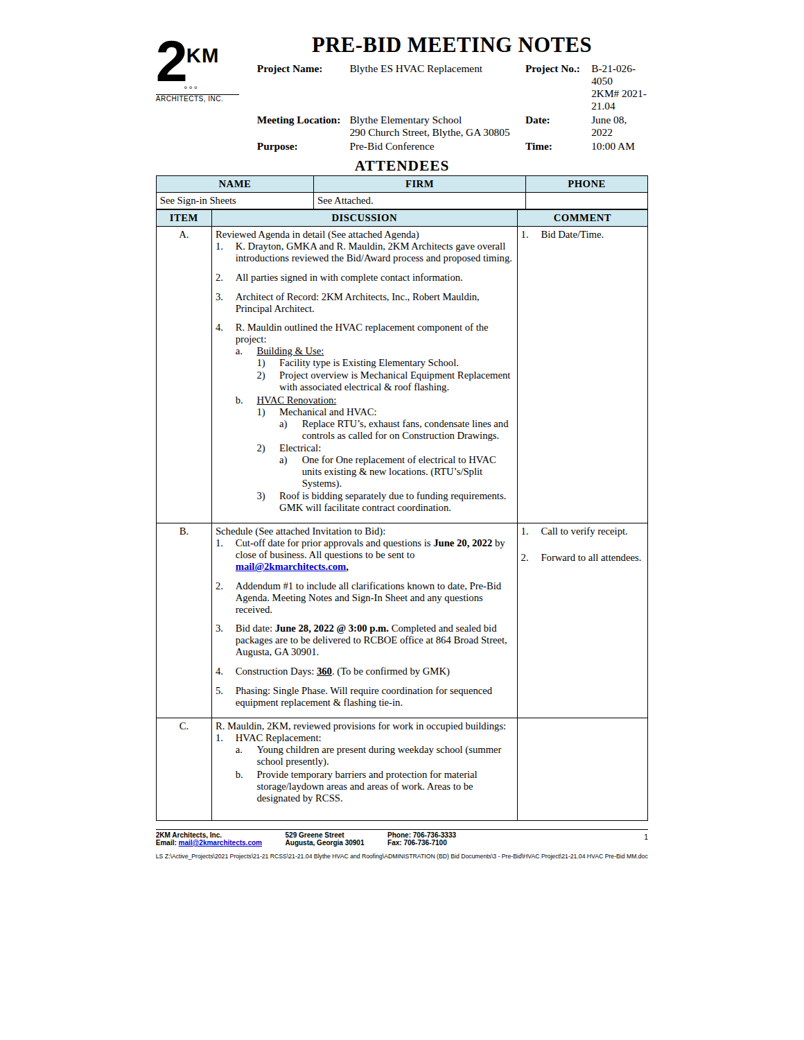2 KM
◦◦◦
ARCHITECTS, INC.
PRE-BID MEETING NOTES
| Project Name: | Blythe ES HVAC Replacement | Project No.: | B-21-026-4050 2KM# 2021-21.04 |
| Meeting Location: | Blythe Elementary School 290 Church Street, Blythe, GA 30805 | Date: | June 08, 2022 |
| Purpose: | Pre-Bid Conference | Time: | 10:00 AM |
ATTENDEES
| NAME | FIRM | PHONE |
| --- | --- | --- |
| See Sign-in Sheets | See Attached. | |
| ITEM | DISCUSSION | COMMENT |
| --- | --- | --- |
| A. | Reviewed Agenda in detail (See attached Agenda) 1. K. Drayton, GMKA and R. Mauldin, 2KM Architects gave overall introductions reviewed the Bid/Award process and proposed timing. 2. All parties signed in with complete contact information. 3. Architect of Record: 2KM Architects, Inc., Robert Mauldin, Principal Architect. 4. R. Mauldin outlined the HVAC replacement component of the project: a. Building & Use: 1) Facility type is Existing Elementary School. 2) Project overview is Mechanical Equipment Replacement with associated electrical & roof flashing. b. HVAC Renovation: 1) Mechanical and HVAC: a) Replace RTU’s, exhaust fans, condensate lines and controls as called for on Construction Drawings. 2) Electrical: a) One for One replacement of electrical to HVAC units existing & new locations. (RTU’s/Split Systems). 3) Roof is bidding separately due to funding requirements. GMK will facilitate contract coordination. | 1. Bid Date/Time. |
| B. | Schedule (See attached Invitation to Bid): 1. Cut-off date for prior approvals and questions is June 20, 2022 by close of business. All questions to be sent to mail@2kmarchitects.com , 2. Addendum #1 to include all clarifications known to date, Pre-Bid Agenda. Meeting Notes and Sign-In Sheet and any questions received. 3. Bid date: June 28, 2022 @ 3:00 p.m. Completed and sealed bid packages are to be delivered to RCBOE office at 864 Broad Street, Augusta, GA 30901. 4. Construction Days: 360 . (To be confirmed by GMK) 5. Phasing: Single Phase. Will require coordination for sequenced equipment replacement & flashing tie-in. | 1. Call to verify receipt. 2. Forward to all attendees. |
| C. | R. Mauldin, 2KM, reviewed provisions for work in occupied buildings: 1. HVAC Replacement: a. Young children are present during weekday school (summer school presently). b. Provide temporary barriers and protection for material storage/laydown areas and areas of work. Areas to be designated by RCSS. | |
1
2KM Architects, Inc.
Email: mail@2kmarchitects.com
529 Greene Street
Augusta, Georgia 30901
Phone: 706-736-3333
Fax: 706-736-7100
LS Z:\Active_Projects\2021 Projects\21-21 RCSS\21-21.04 Blythe HVAC and Roofing\ADMINISTRATION (BD) Bid Documents\3 - Pre-Bid\HVAC Project\21-21.04 HVAC Pre-Bid MM.doc